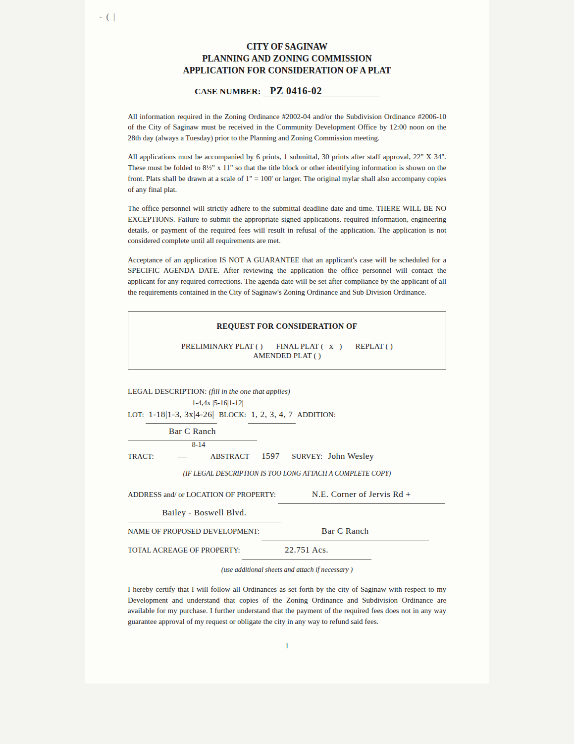- ( |
CITY OF SAGINAW
PLANNING AND ZONING COMMISSION
APPLICATION FOR CONSIDERATION OF A PLAT
CASE NUMBER: PZ 0416-02
All information required in the Zoning Ordinance #2002-04 and/or the Subdivision Ordinance #2006-10 of the City of Saginaw must be received in the Community Development Office by 12:00 noon on the 28th day (always a Tuesday) prior to the Planning and Zoning Commission meeting.
All applications must be accompanied by 6 prints, 1 submittal, 30 prints after staff approval, 22" X 34". These must be folded to 8½" x 11" so that the title block or other identifying information is shown on the front. Plats shall be drawn at a scale of 1" = 100' or larger. The original mylar shall also accompany copies of any final plat.
The office personnel will strictly adhere to the submittal deadline date and time. THERE WILL BE NO EXCEPTIONS. Failure to submit the appropriate signed applications, required information, engineering details, or payment of the required fees will result in refusal of the application. The application is not considered complete until all requirements are met.
Acceptance of an application IS NOT A GUARANTEE that an applicant's case will be scheduled for a SPECIFIC AGENDA DATE. After reviewing the application the office personnel will contact the applicant for any required corrections. The agenda date will be set after compliance by the applicant of all the requirements contained in the City of Saginaw's Zoning Ordinance and Sub Division Ordinance.
REQUEST FOR CONSIDERATION OF
PRELIMINARY PLAT ( ) FINAL PLAT (x) REPLAT ( ) AMENDED PLAT ( )
LEGAL DESCRIPTION: (fill in the one that applies) 1-4,4x |5-16|1-12| LOT: 1-18|1-3, 3x|4-26| BLOCK: 1, 2, 3, 4, 7 ADDITION: Bar C Ranch 8-14 TRACT: — ABSTRACT 1597 SURVEY: John Wesley
(IF LEGAL DESCRIPTION IS TOO LONG ATTACH A COMPLETE COPY)
ADDRESS and/ or LOCATION OF PROPERTY: N.E. Corner of Jervis Rd +
Bailey - Boswell Blvd.
NAME OF PROPOSED DEVELOPMENT: Bar C Ranch
TOTAL ACREAGE OF PROPERTY: 22.751 Acs.
(use additional sheets and attach if necessary )
I hereby certify that I will follow all Ordinances as set forth by the city of Saginaw with respect to my Development and understand that copies of the Zoning Ordinance and Subdivision Ordinance are available for my purchase. I further understand that the payment of the required fees does not in any way guarantee approval of my request or obligate the city in any way to refund said fees.
1